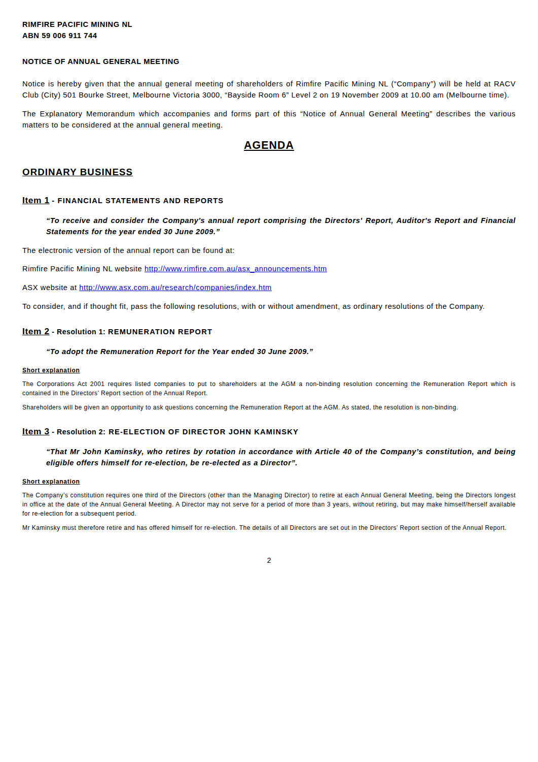RIMFIRE PACIFIC MINING NL
ABN 59 006 911 744
NOTICE OF ANNUAL GENERAL MEETING
Notice is hereby given that the annual general meeting of shareholders of Rimfire Pacific Mining NL (“Company”) will be held at RACV Club (City) 501 Bourke Street, Melbourne Victoria 3000, “Bayside Room 6” Level 2 on 19 November 2009 at 10.00 am (Melbourne time).
The Explanatory Memorandum which accompanies and forms part of this “Notice of Annual General Meeting” describes the various matters to be considered at the annual general meeting.
AGENDA
ORDINARY BUSINESS
Item 1 - FINANCIAL STATEMENTS AND REPORTS
“To receive and consider the Company's annual report comprising the Directors' Report, Auditor's Report and Financial Statements for the year ended 30 June 2009.”
The electronic version of the annual report can be found at:
Rimfire Pacific Mining NL website http://www.rimfire.com.au/asx_announcements.htm
ASX website at http://www.asx.com.au/research/companies/index.htm
To consider, and if thought fit, pass the following resolutions, with or without amendment, as ordinary resolutions of the Company.
Item 2 - Resolution 1: REMUNERATION REPORT
“To adopt the Remuneration Report for the Year ended 30 June 2009.”
Short explanation
The Corporations Act 2001 requires listed companies to put to shareholders at the AGM a non-binding resolution concerning the Remuneration Report which is contained in the Directors’ Report section of the Annual Report.
Shareholders will be given an opportunity to ask questions concerning the Remuneration Report at the AGM. As stated, the resolution is non-binding.
Item 3 - Resolution 2: RE-ELECTION OF DIRECTOR JOHN KAMINSKY
“That Mr John Kaminsky, who retires by rotation in accordance with Article 40 of the Company’s constitution, and being eligible offers himself for re-election, be re-elected as a Director”.
Short explanation
The Company’s constitution requires one third of the Directors (other than the Managing Director) to retire at each Annual General Meeting, being the Directors longest in office at the date of the Annual General Meeting. A Director may not serve for a period of more than 3 years, without retiring, but may make himself/herself available for re-election for a subsequent period.
Mr Kaminsky must therefore retire and has offered himself for re-election. The details of all Directors are set out in the Directors’ Report section of the Annual Report.
2